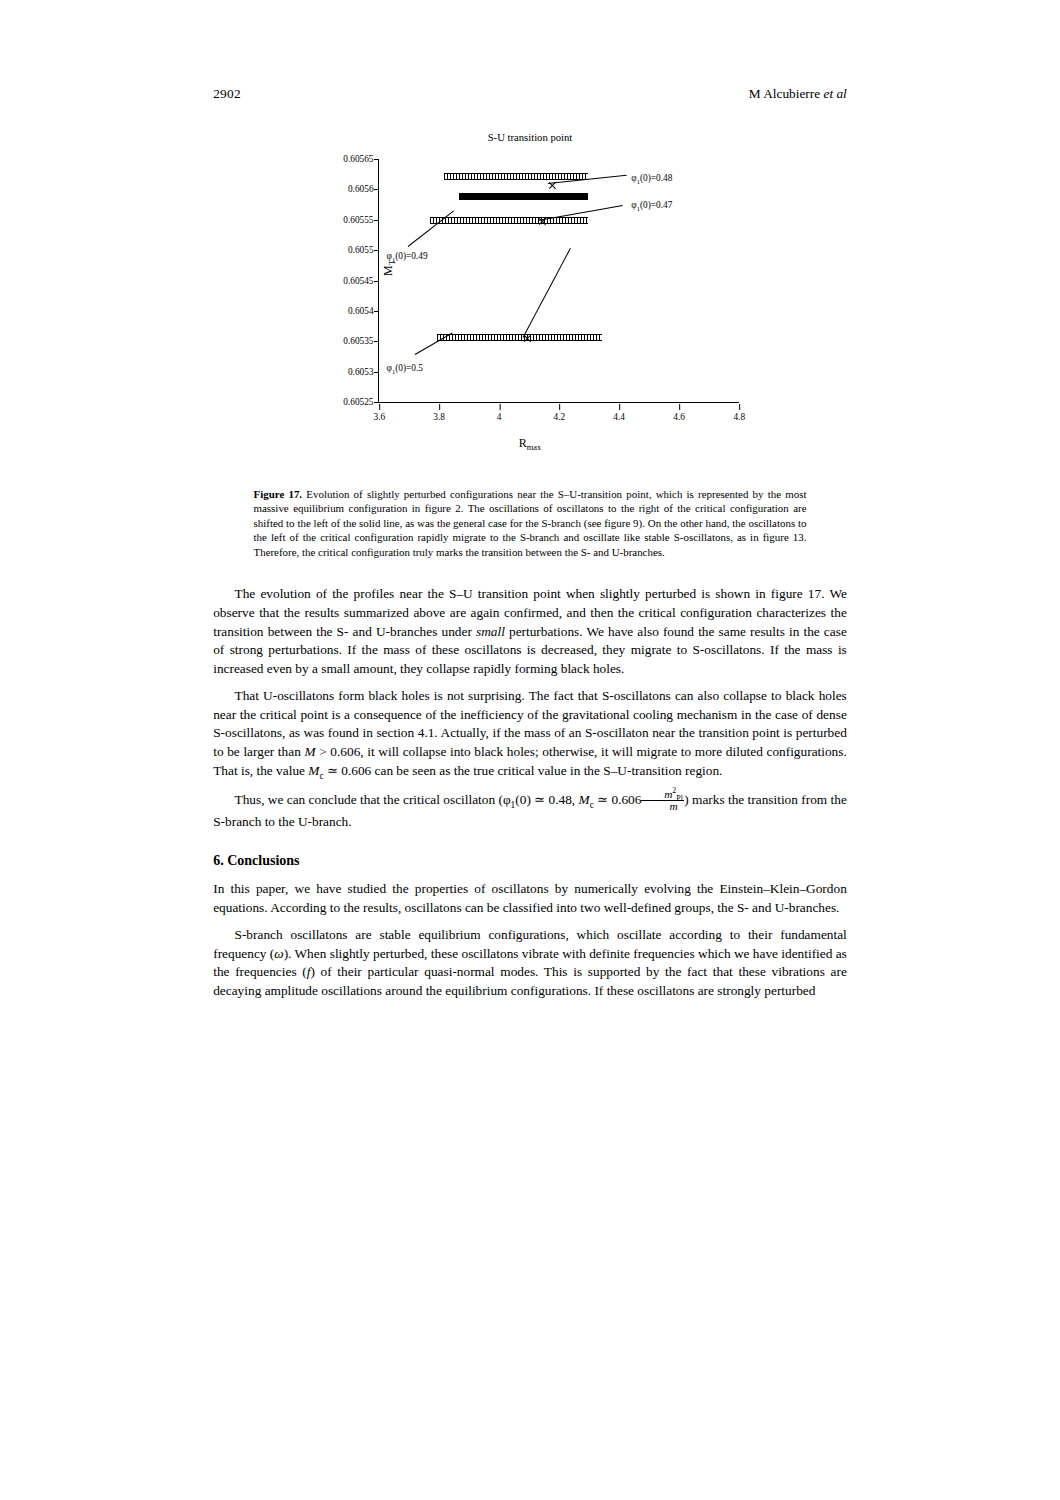2902 M Alcubierre et al
S-U transition point
0.60565
0.6056
0.60555
0.6055
0.60545
0.6054
0.60535
0.6053
0.60525
3.6
3.8
4
4.2
4.4
4.6
4.8
φ1(0)=0.48
φ1(0)=0.47
φ1(0)=0.49
φ1(0)=0.5
MT
Rmax
Figure 17. Evolution of slightly perturbed configurations near the S–U-transition point, which is represented by the most massive equilibrium configuration in figure 2. The oscillations of oscillatons to the right of the critical configuration are shifted to the left of the solid line, as was the general case for the S-branch (see figure 9). On the other hand, the oscillatons to the left of the critical configuration rapidly migrate to the S-branch and oscillate like stable S-oscillatons, as in figure 13. Therefore, the critical configuration truly marks the transition between the S- and U-branches.
The evolution of the profiles near the S–U transition point when slightly perturbed is shown in figure 17. We observe that the results summarized above are again confirmed, and then the critical configuration characterizes the transition between the S- and U-branches under small perturbations. We have also found the same results in the case of strong perturbations. If the mass of these oscillatons is decreased, they migrate to S-oscillatons. If the mass is increased even by a small amount, they collapse rapidly forming black holes.
That U-oscillatons form black holes is not surprising. The fact that S-oscillatons can also collapse to black holes near the critical point is a consequence of the inefficiency of the gravitational cooling mechanism in the case of dense S-oscillatons, as was found in section 4.1. Actually, if the mass of an S-oscillaton near the transition point is perturbed to be larger than M > 0.606, it will collapse into black holes; otherwise, it will migrate to more diluted configurations. That is, the value Mc ≃ 0.606 can be seen as the true critical value in the S–U-transition region.
Thus, we can conclude that the critical oscillaton (φ1(0) ≃ 0.48, Mc ≃ 0.606m2Pl m) marks the transition from the S-branch to the U-branch.
6. Conclusions
In this paper, we have studied the properties of oscillatons by numerically evolving the Einstein–Klein–Gordon equations. According to the results, oscillatons can be classified into two well-defined groups, the S- and U-branches.
S-branch oscillatons are stable equilibrium configurations, which oscillate according to their fundamental frequency (ω). When slightly perturbed, these oscillatons vibrate with definite frequencies which we have identified as the frequencies (f) of their particular quasi-normal modes. This is supported by the fact that these vibrations are decaying amplitude oscillations around the equilibrium configurations. If these oscillatons are strongly perturbed